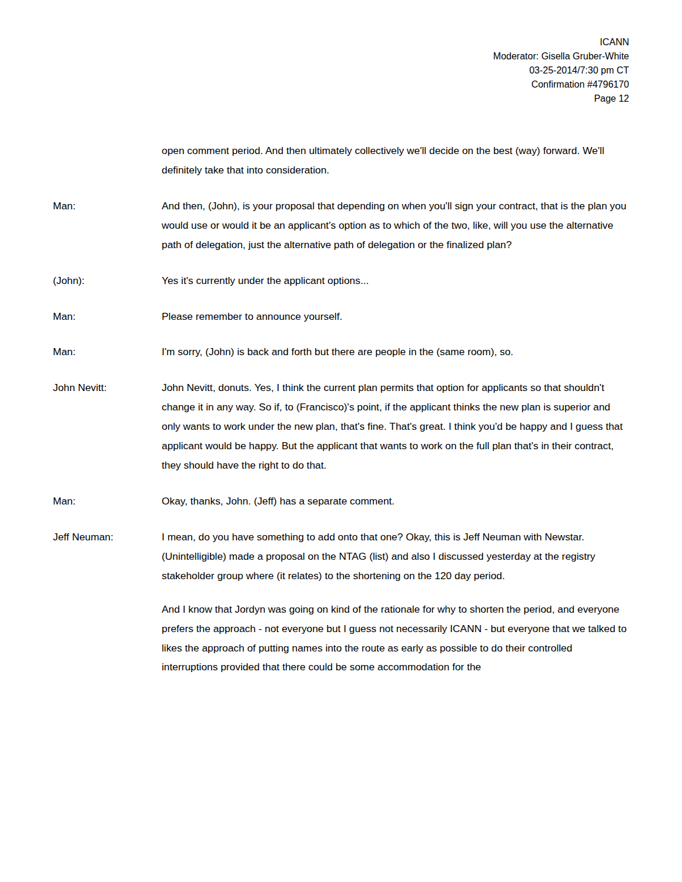ICANN
Moderator: Gisella Gruber-White
03-25-2014/7:30 pm CT
Confirmation #4796170
Page 12
open comment period. And then ultimately collectively we'll decide on the best (way) forward. We'll definitely take that into consideration.
Man:
And then, (John), is your proposal that depending on when you'll sign your contract, that is the plan you would use or would it be an applicant's option as to which of the two, like, will you use the alternative path of delegation, just the alternative path of delegation or the finalized plan?
(John):
Yes it's currently under the applicant options...
Man:
Please remember to announce yourself.
Man:
I'm sorry, (John) is back and forth but there are people in the (same room), so.
John Nevitt:
John Nevitt, donuts. Yes, I think the current plan permits that option for applicants so that shouldn't change it in any way. So if, to (Francisco)'s point, if the applicant thinks the new plan is superior and only wants to work under the new plan, that's fine. That's great. I think you'd be happy and I guess that applicant would be happy. But the applicant that wants to work on the full plan that's in their contract, they should have the right to do that.
Man:
Okay, thanks, John. (Jeff) has a separate comment.
Jeff Neuman:
I mean, do you have something to add onto that one? Okay, this is Jeff Neuman with Newstar. (Unintelligible) made a proposal on the NTAG (list) and also I discussed yesterday at the registry stakeholder group where (it relates) to the shortening on the 120 day period.
And I know that Jordyn was going on kind of the rationale for why to shorten the period, and everyone prefers the approach - not everyone but I guess not necessarily ICANN - but everyone that we talked to likes the approach of putting names into the route as early as possible to do their controlled interruptions provided that there could be some accommodation for the